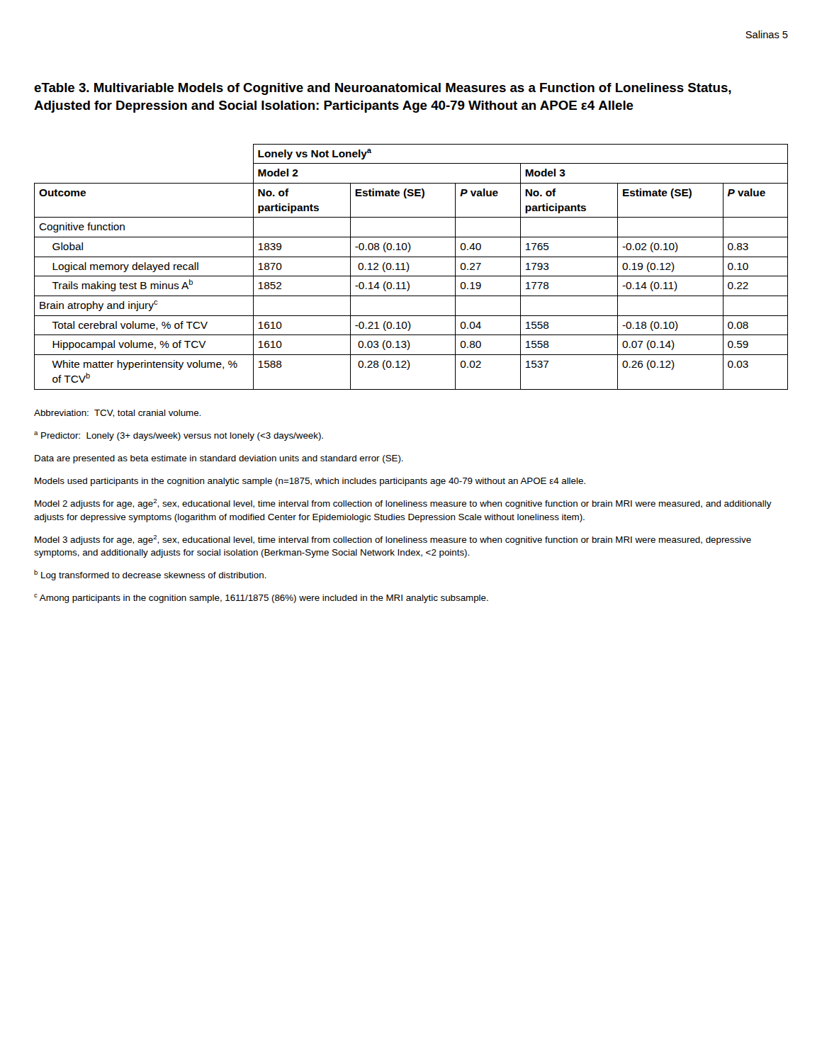Salinas 5
eTable 3. Multivariable Models of Cognitive and Neuroanatomical Measures as a Function of Loneliness Status, Adjusted for Depression and Social Isolation: Participants Age 40-79 Without an APOE ε4 Allele
| | Lonely vs Not Lonely a |
| | Model 2 | Model 3 |
| Outcome | No. of participants | Estimate (SE) | P value | No. of participants | Estimate (SE) | P value |
| Cognitive function | | | | | | |
| Global | 1839 | -0.08 (0.10) | 0.40 | 1765 | -0.02 (0.10) | 0.83 |
| Logical memory delayed recall | 1870 | 0.12 (0.11) | 0.27 | 1793 | 0.19 (0.12) | 0.10 |
| Trails making test B minus A b | 1852 | -0.14 (0.11) | 0.19 | 1778 | -0.14 (0.11) | 0.22 |
| Brain atrophy and injury c | | | | | | |
| Total cerebral volume, % of TCV | 1610 | -0.21 (0.10) | 0.04 | 1558 | -0.18 (0.10) | 0.08 |
| Hippocampal volume, % of TCV | 1610 | 0.03 (0.13) | 0.80 | 1558 | 0.07 (0.14) | 0.59 |
| White matter hyperintensity volume, % of TCV b | 1588 | 0.28 (0.12) | 0.02 | 1537 | 0.26 (0.12) | 0.03 |
Abbreviation: TCV, total cranial volume.
a Predictor: Lonely (3+ days/week) versus not lonely (<3 days/week).
Data are presented as beta estimate in standard deviation units and standard error (SE).
Models used participants in the cognition analytic sample (n=1875, which includes participants age 40-79 without an APOE ε4 allele.
Model 2 adjusts for age, age2, sex, educational level, time interval from collection of loneliness measure to when cognitive function or brain MRI were measured, and additionally adjusts for depressive symptoms (logarithm of modified Center for Epidemiologic Studies Depression Scale without loneliness item).
Model 3 adjusts for age, age2, sex, educational level, time interval from collection of loneliness measure to when cognitive function or brain MRI were measured, depressive symptoms, and additionally adjusts for social isolation (Berkman-Syme Social Network Index, <2 points).
b Log transformed to decrease skewness of distribution.
c Among participants in the cognition sample, 1611/1875 (86%) were included in the MRI analytic subsample.